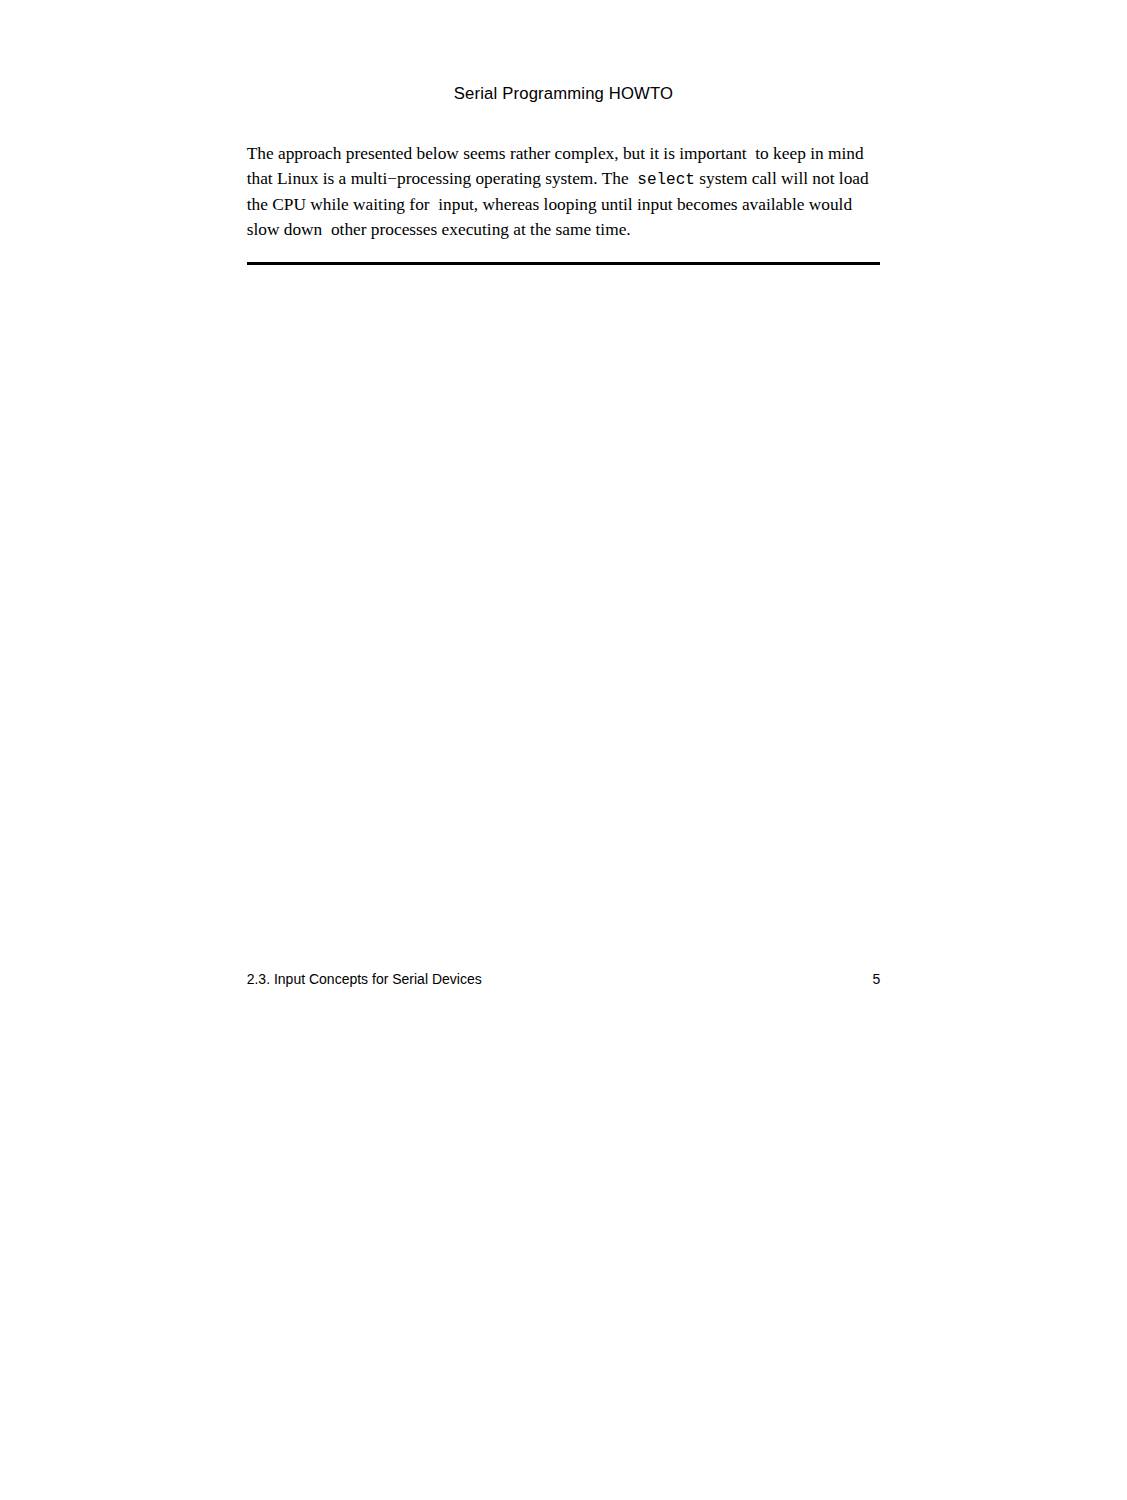Serial Programming HOWTO
The approach presented below seems rather complex, but it is important to keep in mind that Linux is a multi−processing operating system. The select system call will not load the CPU while waiting for input, whereas looping until input becomes available would slow down other processes executing at the same time.
2.3. Input Concepts for Serial Devices
5